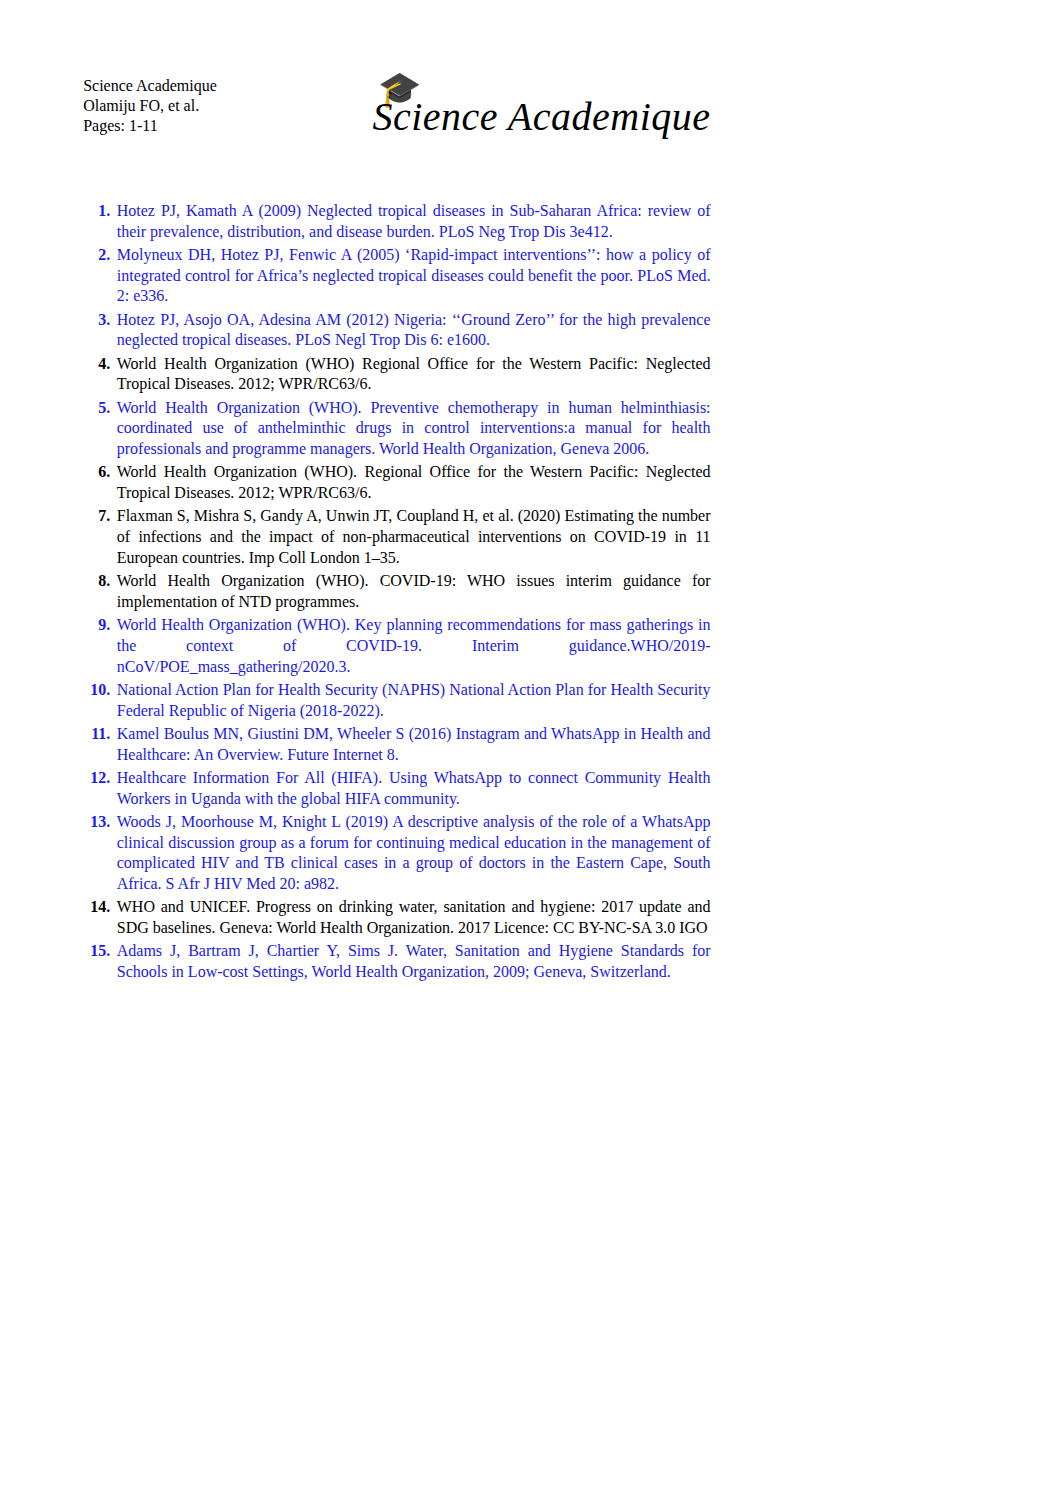🎓 Science Academique
Science Academique
Olamiju FO, et al.
Pages: 1-11
Hotez PJ, Kamath A (2009) Neglected tropical diseases in Sub-Saharan Africa: review of their prevalence, distribution, and disease burden. PLoS Neg Trop Dis 3e412.
Molyneux DH, Hotez PJ, Fenwic A (2005) ‘Rapid-impact interventions’’: how a policy of integrated control for Africa’s neglected tropical diseases could benefit the poor. PLoS Med. 2: e336.
Hotez PJ, Asojo OA, Adesina AM (2012) Nigeria: ‘‘Ground Zero’’ for the high prevalence neglected tropical diseases. PLoS Negl Trop Dis 6: e1600.
World Health Organization (WHO) Regional Office for the Western Pacific: Neglected Tropical Diseases. 2012; WPR/RC63/6.
World Health Organization (WHO). Preventive chemotherapy in human helminthiasis: coordinated use of anthelminthic drugs in control interventions:a manual for health professionals and programme managers. World Health Organization, Geneva 2006.
World Health Organization (WHO). Regional Office for the Western Pacific: Neglected Tropical Diseases. 2012; WPR/RC63/6.
Flaxman S, Mishra S, Gandy A, Unwin JT, Coupland H, et al. (2020) Estimating the number of infections and the impact of non-pharmaceutical interventions on COVID-19 in 11 European countries. Imp Coll London 1–35.
World Health Organization (WHO). COVID-19: WHO issues interim guidance for implementation of NTD programmes.
World Health Organization (WHO). Key planning recommendations for mass gatherings in the context of COVID-19. Interim guidance.WHO/2019-nCoV/POE_mass_gathering/2020.3.
National Action Plan for Health Security (NAPHS) National Action Plan for Health Security Federal Republic of Nigeria (2018-2022).
Kamel Boulus MN, Giustini DM, Wheeler S (2016) Instagram and WhatsApp in Health and Healthcare: An Overview. Future Internet 8.
Healthcare Information For All (HIFA). Using WhatsApp to connect Community Health Workers in Uganda with the global HIFA community.
Woods J, Moorhouse M, Knight L (2019) A descriptive analysis of the role of a WhatsApp clinical discussion group as a forum for continuing medical education in the management of complicated HIV and TB clinical cases in a group of doctors in the Eastern Cape, South Africa. S Afr J HIV Med 20: a982.
WHO and UNICEF. Progress on drinking water, sanitation and hygiene: 2017 update and SDG baselines. Geneva: World Health Organization. 2017 Licence: CC BY-NC-SA 3.0 IGO
Adams J, Bartram J, Chartier Y, Sims J. Water, Sanitation and Hygiene Standards for Schools in Low-cost Settings, World Health Organization, 2009; Geneva, Switzerland.